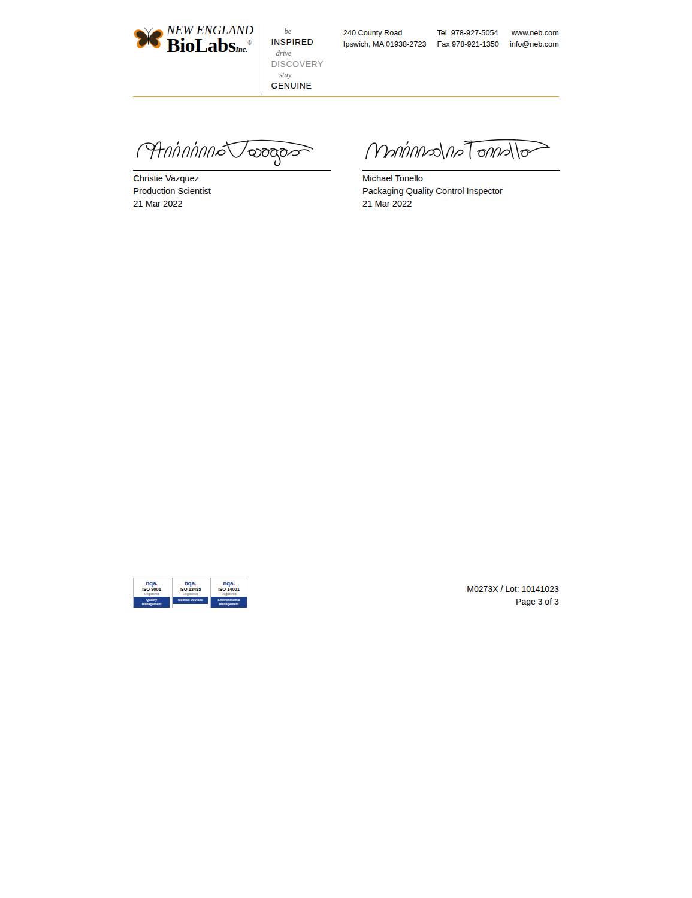NEW ENGLAND BioLabsInc.®
be INSPIRED
drive DISCOVERY
stay GENUINE
240 County Road
Ipswich, MA 01938-2723
Tel 978-927-5054
Fax 978-921-1350
www.neb.com
info@neb.com
Christie Vazquez
Production Scientist
21 Mar 2022
Michael Tonello
Packaging Quality Control Inspector
21 Mar 2022
nqa.
ISO 9001
Registered
Quality
Management
nqa.
ISO 13485
Registered
Medical Devices
nqa.
ISO 14001
Registered
Environmental
Management
M0273X / Lot: 10141023
Page 3 of 3